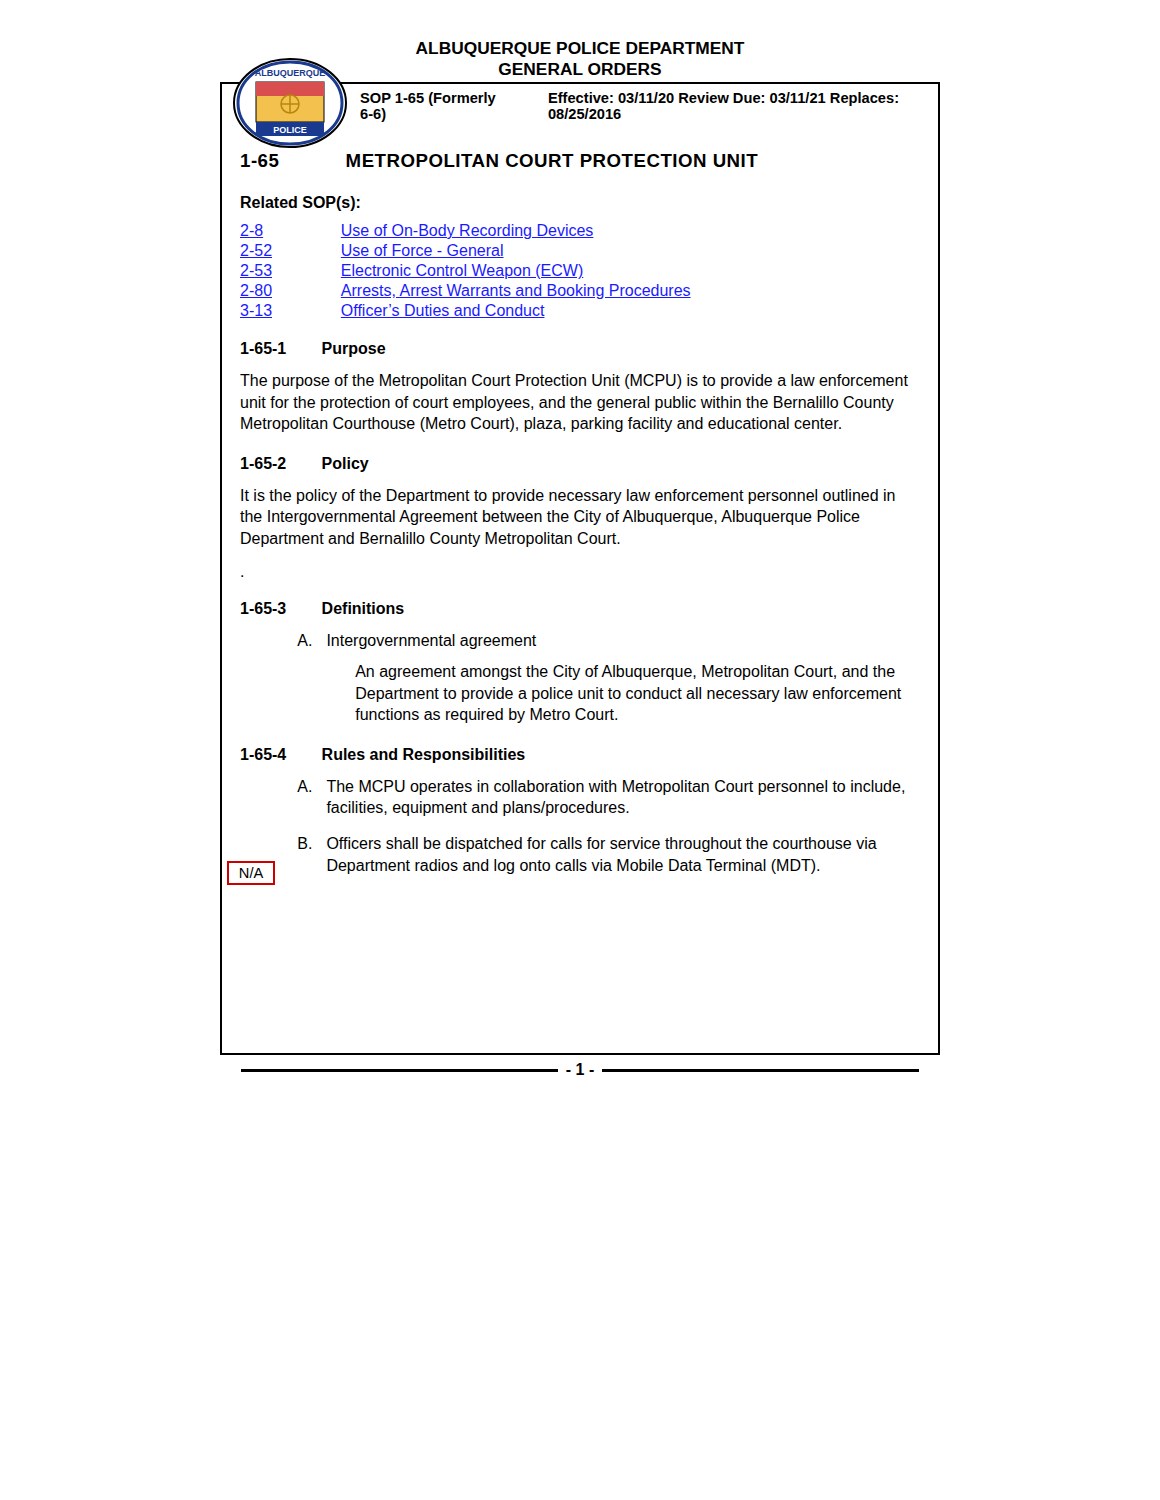ALBUQUERQUE POLICE DEPARTMENT
GENERAL ORDERS
ALBUQUERQUE POLICE
SOP 1-65 (Formerly 6-6) Effective: 03/11/20 Review Due: 03/11/21 Replaces: 08/25/2016
1-65 METROPOLITAN COURT PROTECTION UNIT
Related SOP(s):
2-8 Use of On-Body Recording Devices
2-52 Use of Force - General
2-53 Electronic Control Weapon (ECW)
2-80 Arrests, Arrest Warrants and Booking Procedures
3-13 Officer’s Duties and Conduct
1-65-1 Purpose
The purpose of the Metropolitan Court Protection Unit (MCPU) is to provide a law enforcement unit for the protection of court employees, and the general public within the Bernalillo County Metropolitan Courthouse (Metro Court), plaza, parking facility and educational center.
1-65-2 Policy
It is the policy of the Department to provide necessary law enforcement personnel outlined in the Intergovernmental Agreement between the City of Albuquerque, Albuquerque Police Department and Bernalillo County Metropolitan Court.
.
1-65-3 Definitions
Intergovernmental agreement
An agreement amongst the City of Albuquerque, Metropolitan Court, and the Department to provide a police unit to conduct all necessary law enforcement functions as required by Metro Court.
1-65-4 Rules and Responsibilities
The MCPU operates in collaboration with Metropolitan Court personnel to include, facilities, equipment and plans/procedures.
Officers shall be dispatched for calls for service throughout the courthouse via Department radios and log onto calls via Mobile Data Terminal (MDT).
N/A
- 1 -